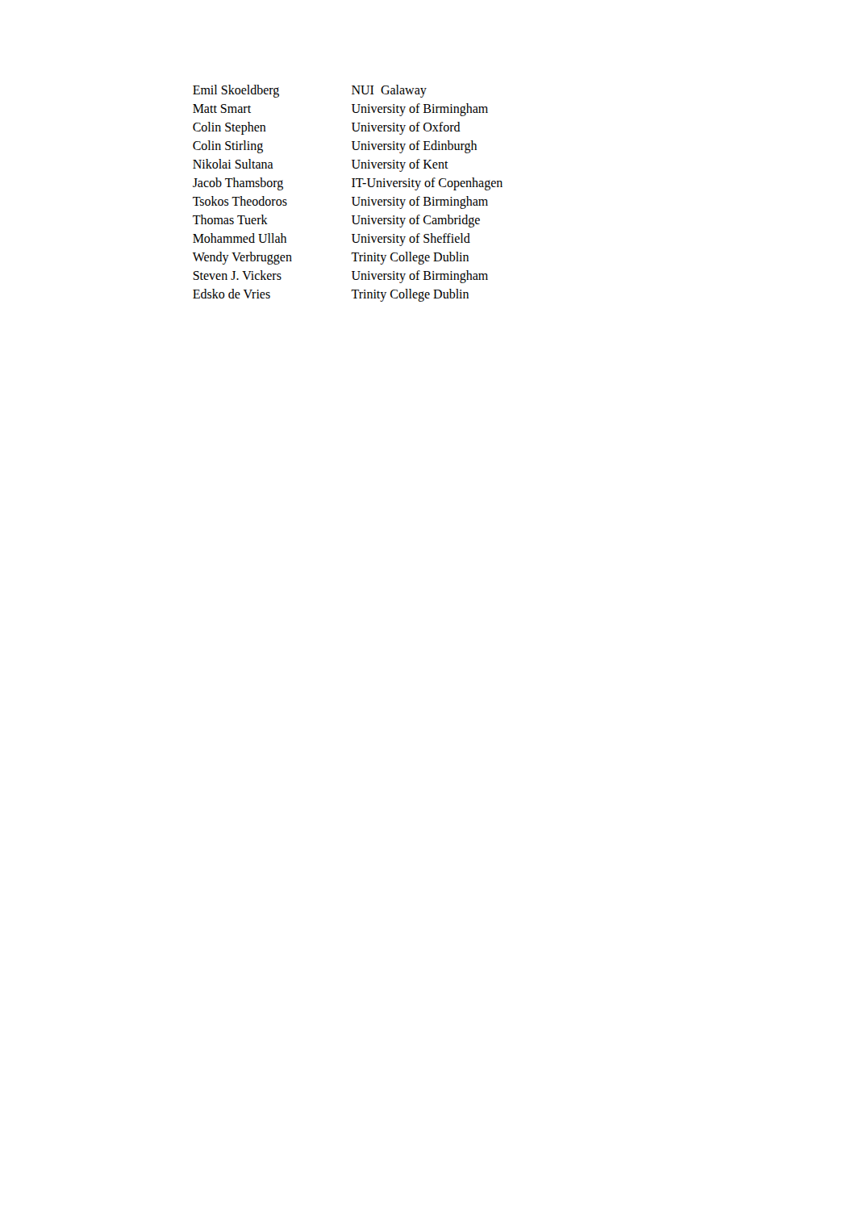| Emil Skoeldberg | NUI Galaway |
| Matt Smart | University of Birmingham |
| Colin Stephen | University of Oxford |
| Colin Stirling | University of Edinburgh |
| Nikolai Sultana | University of Kent |
| Jacob Thamsborg | IT-University of Copenhagen |
| Tsokos Theodoros | University of Birmingham |
| Thomas Tuerk | University of Cambridge |
| Mohammed Ullah | University of Sheffield |
| Wendy Verbruggen | Trinity College Dublin |
| Steven J. Vickers | University of Birmingham |
| Edsko de Vries | Trinity College Dublin |